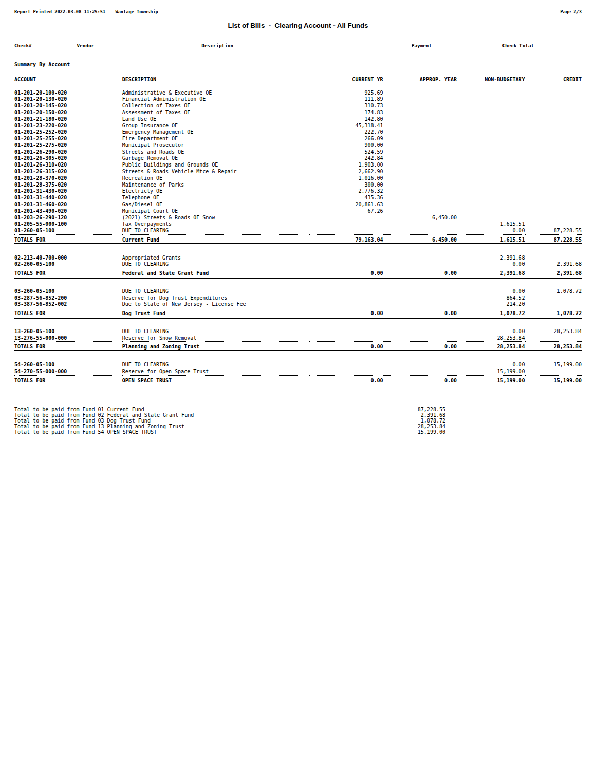Report Printed 2022-03-08 11:25:51 Wantage Township
Page 2/3
List of Bills - Clearing Account - All Funds
Check#
Vendor
Description
Payment
Check Total
Summary By Account
| ACCOUNT | DESCRIPTION | CURRENT YR | APPROP. YEAR | NON-BUDGETARY | CREDIT |
| --- | --- | --- | --- | --- | --- |
| 01-201-20-100-020 | Administrative & Executive OE | 925.69 | | | |
| 01-201-20-130-020 | Financial Administration OE | 111.89 | | | |
| 01-201-20-145-020 | Collection of Taxes OE | 310.73 | | | |
| 01-201-20-150-020 | Assessment of Taxes OE | 174.83 | | | |
| 01-201-21-180-020 | Land Use OE | 142.80 | | | |
| 01-201-23-220-020 | Group Insurance OE | 45,318.41 | | | |
| 01-201-25-252-020 | Emergency Management OE | 222.70 | | | |
| 01-201-25-255-020 | Fire Department OE | 266.09 | | | |
| 01-201-25-275-020 | Municipal Prosecutor | 900.00 | | | |
| 01-201-26-290-020 | Streets and Roads OE | 524.59 | | | |
| 01-201-26-305-020 | Garbage Removal OE | 242.84 | | | |
| 01-201-26-310-020 | Public Buildings and Grounds OE | 1,903.00 | | | |
| 01-201-26-315-020 | Streets & Roads Vehicle Mtce & Repair | 2,662.90 | | | |
| 01-201-28-370-020 | Recreation OE | 1,016.00 | | | |
| 01-201-28-375-020 | Maintenance of Parks | 300.00 | | | |
| 01-201-31-430-020 | Electricty OE | 2,776.32 | | | |
| 01-201-31-440-020 | Telephone OE | 435.36 | | | |
| 01-201-31-460-020 | Gas/Diesel OE | 20,861.63 | | | |
| 01-201-43-490-020 | Municipal Court OE | 67.26 | | | |
| 01-203-26-290-120 | (2021) Streets & Roads OE Snow | | 6,450.00 | | |
| 01-205-55-000-100 | Tax Overpayments | | | 1,615.51 | |
| 01-260-05-100 | DUE TO CLEARING | | | 0.00 | 87,228.55 |
| TOTALS FOR | Current Fund | 79,163.04 | 6,450.00 | 1,615.51 | 87,228.55 |
| 02-213-40-700-000 | Appropriated Grants | | | 2,391.68 | |
| 02-260-05-100 | DUE TO CLEARING | | | 0.00 | 2,391.68 |
| TOTALS FOR | Federal and State Grant Fund | 0.00 | 0.00 | 2,391.68 | 2,391.68 |
| 03-260-05-100 | DUE TO CLEARING | | | 0.00 | 1,078.72 |
| 03-287-56-852-200 | Reserve for Dog Trust Expenditures | | | 864.52 | |
| 03-387-56-852-002 | Due to State of New Jersey - License Fee | | | 214.20 | |
| TOTALS FOR | Dog Trust Fund | 0.00 | 0.00 | 1,078.72 | 1,078.72 |
| 13-260-05-100 | DUE TO CLEARING | | | 0.00 | 28,253.84 |
| 13-276-55-000-000 | Reserve for Snow Removal | | | 28,253.84 | |
| TOTALS FOR | Planning and Zoning Trust | 0.00 | 0.00 | 28,253.84 | 28,253.84 |
| 54-260-05-100 | DUE TO CLEARING | | | 0.00 | 15,199.00 |
| 54-270-55-000-000 | Reserve for Open Space Trust | | | 15,199.00 | |
| TOTALS FOR | OPEN SPACE TRUST | 0.00 | 0.00 | 15,199.00 | 15,199.00 |
Total to be paid from Fund 01 Current Fund 87,228.55
Total to be paid from Fund 02 Federal and State Grant Fund 2,391.68
Total to be paid from Fund 03 Dog Trust Fund 1,078.72
Total to be paid from Fund 13 Planning and Zoning Trust 28,253.84
Total to be paid from Fund 54 OPEN SPACE TRUST 15,199.00